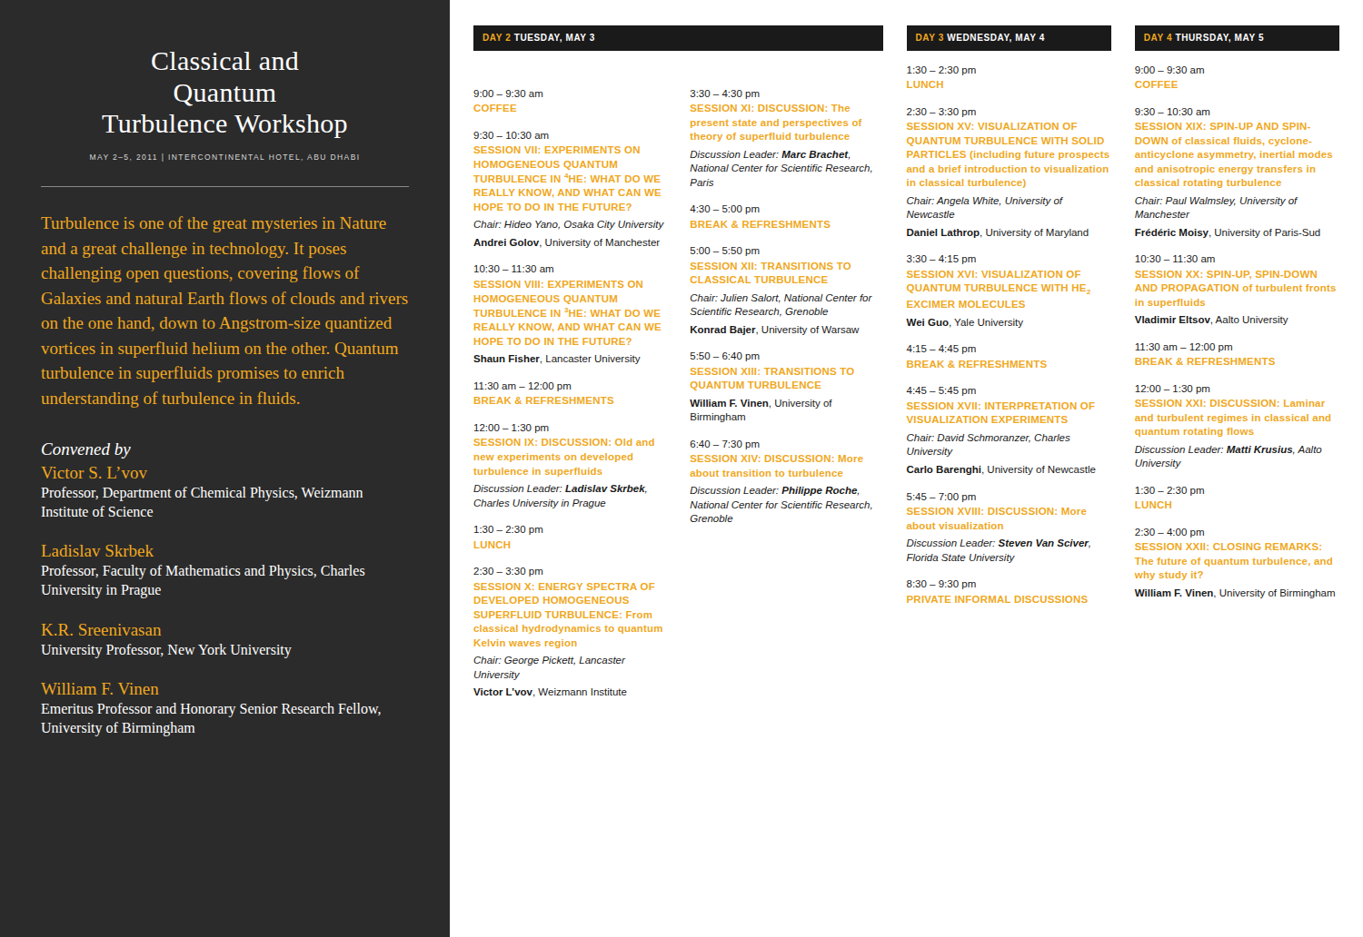Classical and
Quantum
Turbulence Workshop
May 2–5, 2011 | Intercontinental Hotel, Abu Dhabi
Turbulence is one of the great mysteries in Nature and a great challenge in technology. It poses challenging open questions, covering flows of Galaxies and natural Earth flows of clouds and rivers on the one hand, down to Angstrom-size quantized vortices in superfluid helium on the other. Quantum turbulence in superfluids promises to enrich understanding of turbulence in fluids.
Convened by
Victor S. L’vov Professor, Department of Chemical Physics, Weizmann Institute of Science
Ladislav Skrbek Professor, Faculty of Mathematics and Physics, Charles University in Prague
K.R. Sreenivasan University Professor, New York University
William F. Vinen Emeritus Professor and Honorary Senior Research Fellow, University of Birmingham
Day 2 Tuesday, May 3
9:00 – 9:30 am
Coffee
9:30 – 10:30 am
Session VII: Experiments on Homogeneous Quantum Turbulence in 4He: What do we really know, and what can we hope to do in the future?
Chair: Hideo Yano, Osaka City University
Andrei Golov, University of Manchester
10:30 – 11:30 am
Session VIII: Experiments on Homogeneous Quantum Turbulence in 3He: What do we really know, and what can we hope to do in the future?
Shaun Fisher, Lancaster University
11:30 am – 12:00 pm
Break & Refreshments
12:00 – 1:30 pm
Session IX: Discussion: Old and new experiments on developed turbulence in superfluids
Discussion Leader: Ladislav Skrbek, Charles University in Prague
1:30 – 2:30 pm
Lunch
2:30 – 3:30 pm
Session X: Energy Spectra of Developed Homogeneous Superfluid Turbulence: From classical hydrodynamics to quantum Kelvin waves region
Chair: George Pickett, Lancaster University
Victor L’vov, Weizmann Institute
3:30 – 4:30 pm
Session XI: Discussion: The present state and perspectives of theory of superfluid turbulence
Discussion Leader: Marc Brachet, National Center for Scientific Research, Paris
4:30 – 5:00 pm
Break & Refreshments
5:00 – 5:50 pm
Session XII: Transitions to Classical Turbulence
Chair: Julien Salort, National Center for Scientific Research, Grenoble
Konrad Bajer, University of Warsaw
5:50 – 6:40 pm
Session XIII: Transitions to Quantum Turbulence
William F. Vinen, University of Birmingham
6:40 – 7:30 pm
Session XIV: Discussion: More about transition to turbulence
Discussion Leader: Philippe Roche, National Center for Scientific Research, Grenoble
Day 3 Wednesday, May 4
1:30 – 2:30 pm
Lunch
2:30 – 3:30 pm
Session XV: Visualization of Quantum Turbulence with Solid Particles (including future prospects and a brief introduction to visualization in classical turbulence)
Chair: Angela White, University of Newcastle
Daniel Lathrop, University of Maryland
3:30 – 4:15 pm
Session XVI: Visualization of Quantum Turbulence with He2 Excimer Molecules
Wei Guo, Yale University
4:15 – 4:45 pm
Break & Refreshments
4:45 – 5:45 pm
Session XVII: Interpretation of Visualization Experiments
Chair: David Schmoranzer, Charles University
Carlo Barenghi, University of Newcastle
5:45 – 7:00 pm
Session XVIII: Discussion: More about visualization
Discussion Leader: Steven Van Sciver, Florida State University
8:30 – 9:30 pm
Private Informal Discussions
Day 4 Thursday, May 5
9:00 – 9:30 am
Coffee
9:30 – 10:30 am
Session XIX: Spin-up and Spin-down of classical fluids, cyclone-anticyclone asymmetry, inertial modes and anisotropic energy transfers in classical rotating turbulence
Chair: Paul Walmsley, University of Manchester
Frédéric Moisy, University of Paris-Sud
10:30 – 11:30 am
Session XX: Spin-up, Spin-down and Propagation of turbulent fronts in superfluids
Vladimir Eltsov, Aalto University
11:30 am – 12:00 pm
Break & Refreshments
12:00 – 1:30 pm
Session XXI: Discussion: Laminar and turbulent regimes in classical and quantum rotating flows
Discussion Leader: Matti Krusius, Aalto University
1:30 – 2:30 pm
Lunch
2:30 – 4:00 pm
Session XXII: Closing Remarks: The future of quantum turbulence, and why study it?
William F. Vinen, University of Birmingham